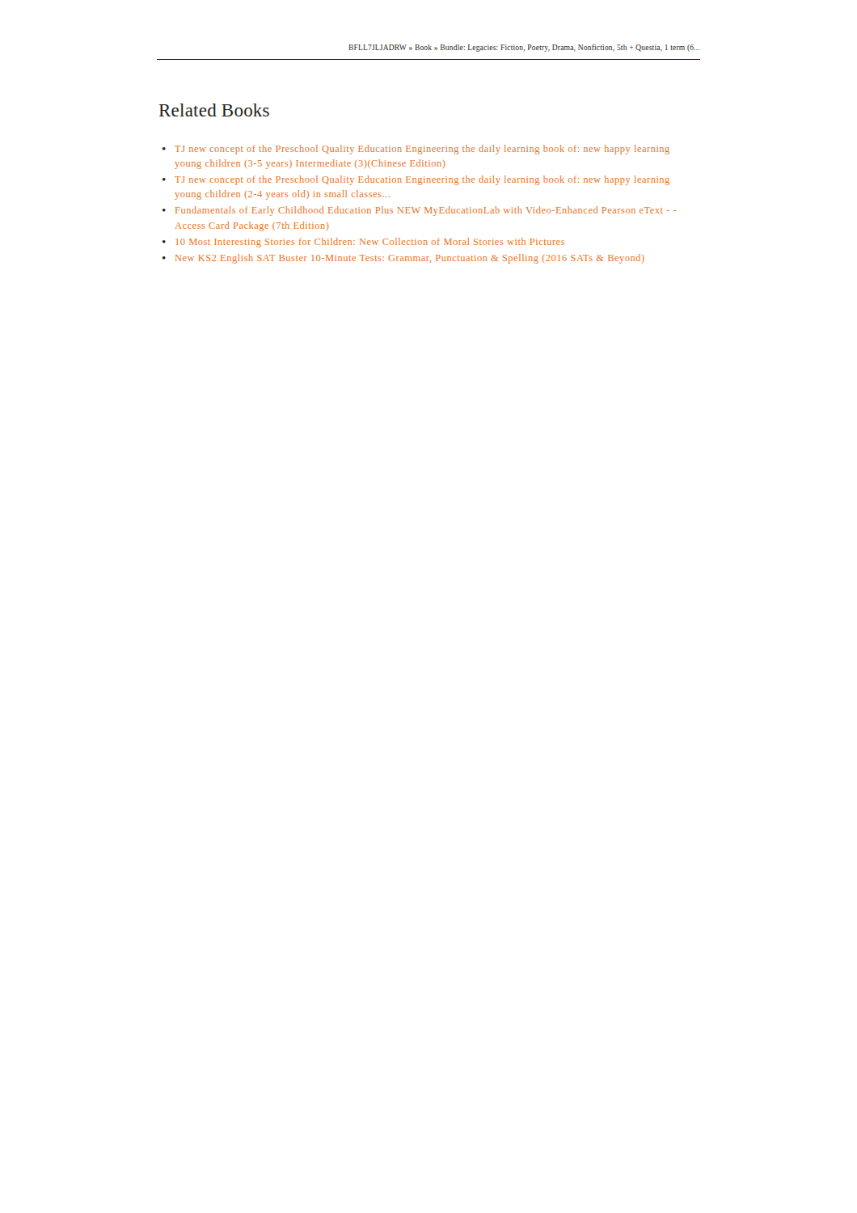BFLL7JLJADRW » Book » Bundle: Legacies: Fiction, Poetry, Drama, Nonfiction, 5th + Questia, 1 term (6...
Related Books
TJ new concept of the Preschool Quality Education Engineering the daily learning book of: new happy learning young children (3-5 years) Intermediate (3)(Chinese Edition)
TJ new concept of the Preschool Quality Education Engineering the daily learning book of: new happy learning young children (2-4 years old) in small classes...
Fundamentals of Early Childhood Education Plus NEW MyEducationLab with Video-Enhanced Pearson eText - - Access Card Package (7th Edition)
10 Most Interesting Stories for Children: New Collection of Moral Stories with Pictures
New KS2 English SAT Buster 10-Minute Tests: Grammar, Punctuation & Spelling (2016 SATs & Beyond)